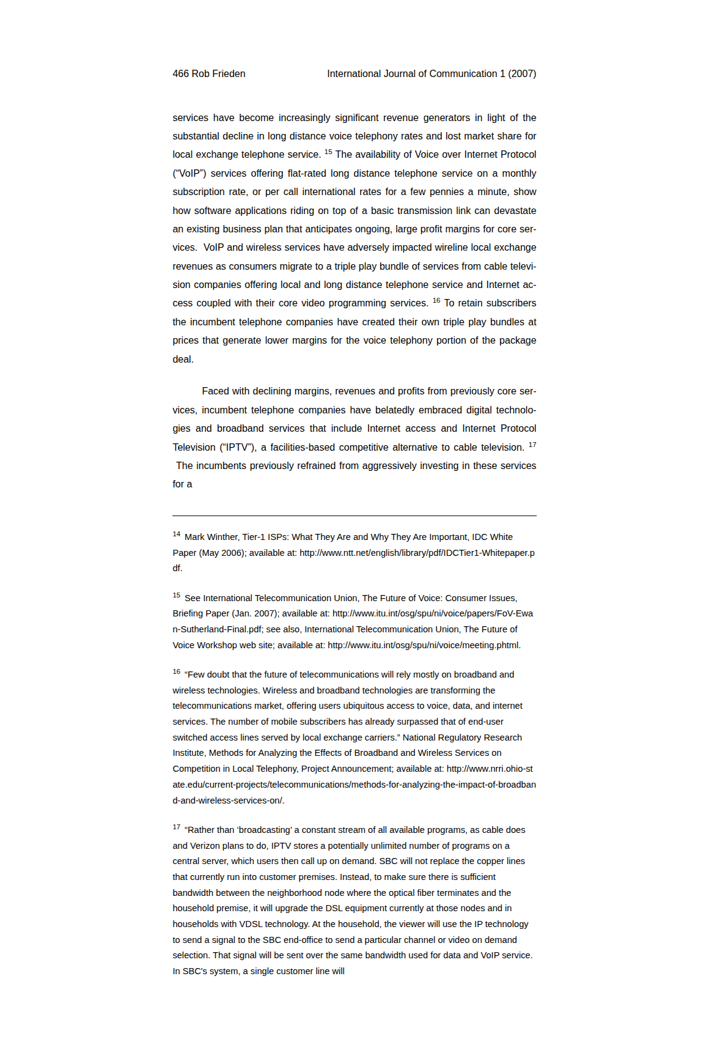466 Rob Frieden
International Journal of Communication 1 (2007)
services have become increasingly significant revenue generators in light of the substantial decline in long distance voice telephony rates and lost market share for local exchange telephone service. 15 The availability of Voice over Internet Protocol (“VoIP”) services offering flat-rated long distance telephone service on a monthly subscription rate, or per call international rates for a few pennies a minute, show how software applications riding on top of a basic transmission link can devastate an existing business plan that anticipates ongoing, large profit margins for core services. VoIP and wireless services have adversely impacted wireline local exchange revenues as consumers migrate to a triple play bundle of services from cable television companies offering local and long distance telephone service and Internet access coupled with their core video programming services. 16 To retain subscribers the incumbent telephone companies have created their own triple play bundles at prices that generate lower margins for the voice telephony portion of the package deal.
Faced with declining margins, revenues and profits from previously core services, incumbent telephone companies have belatedly embraced digital technologies and broadband services that include Internet access and Internet Protocol Television (“IPTV”), a facilities-based competitive alternative to cable television. 17 The incumbents previously refrained from aggressively investing in these services for a
14 Mark Winther, Tier-1 ISPs: What They Are and Why They Are Important, IDC White Paper (May 2006); available at: http://www.ntt.net/english/library/pdf/IDCTier1-Whitepaper.pdf.
15 See International Telecommunication Union, The Future of Voice: Consumer Issues, Briefing Paper (Jan. 2007); available at: http://www.itu.int/osg/spu/ni/voice/papers/FoV-Ewan-Sutherland-Final.pdf; see also, International Telecommunication Union, The Future of Voice Workshop web site; available at: http://www.itu.int/osg/spu/ni/voice/meeting.phtml.
16 “Few doubt that the future of telecommunications will rely mostly on broadband and wireless technologies. Wireless and broadband technologies are transforming the telecommunications market, offering users ubiquitous access to voice, data, and internet services. The number of mobile subscribers has already surpassed that of end-user switched access lines served by local exchange carriers.” National Regulatory Research Institute, Methods for Analyzing the Effects of Broadband and Wireless Services on Competition in Local Telephony, Project Announcement; available at: http://www.nrri.ohio-state.edu/current-projects/telecommunications/methods-for-analyzing-the-impact-of-broadband-and-wireless-services-on/.
17 “Rather than ‘broadcasting’ a constant stream of all available programs, as cable does and Verizon plans to do, IPTV stores a potentially unlimited number of programs on a central server, which users then call up on demand. SBC will not replace the copper lines that currently run into customer premises. Instead, to make sure there is sufficient bandwidth between the neighborhood node where the optical fiber terminates and the household premise, it will upgrade the DSL equipment currently at those nodes and in households with VDSL technology. At the household, the viewer will use the IP technology to send a signal to the SBC end-office to send a particular channel or video on demand selection. That signal will be sent over the same bandwidth used for data and VoIP service. In SBC's system, a single customer line will